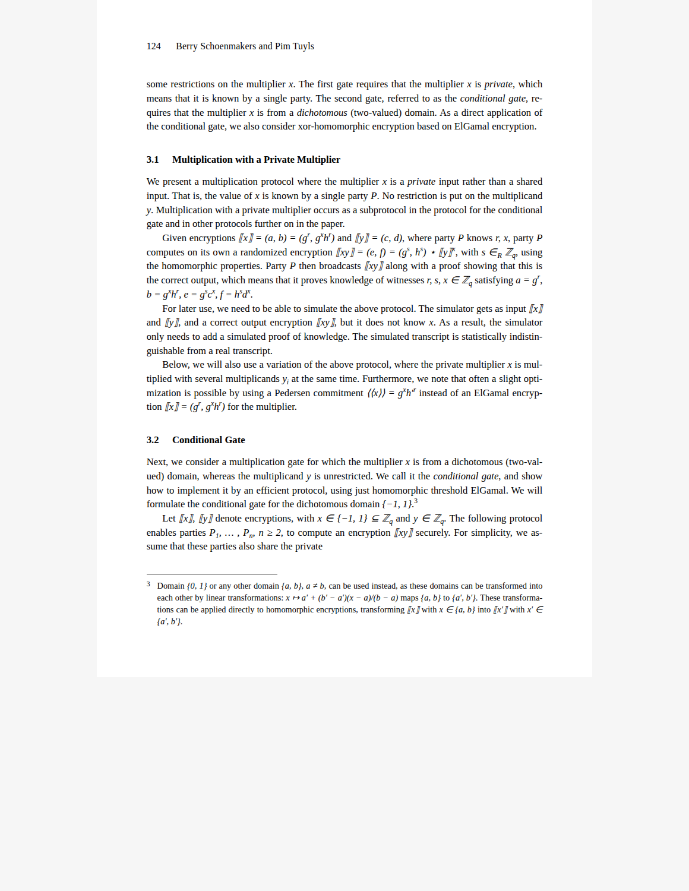124 Berry Schoenmakers and Pim Tuyls
some restrictions on the multiplier x. The first gate requires that the multiplier x is private, which means that it is known by a single party. The second gate, referred to as the conditional gate, requires that the multiplier x is from a dichotomous (two-valued) domain. As a direct application of the conditional gate, we also consider xor-homomorphic encryption based on ElGamal encryption.
3.1 Multiplication with a Private Multiplier
We present a multiplication protocol where the multiplier x is a private input rather than a shared input. That is, the value of x is known by a single party P. No restriction is put on the multiplicand y. Multiplication with a private multiplier occurs as a subprotocol in the protocol for the conditional gate and in other protocols further on in the paper.
Given encryptions ⟦x⟧ = (a, b) = (gr, gxhr) and ⟦y⟧ = (c, d), where party P knows r, x, party P computes on its own a randomized encryption ⟦xy⟧ = (e, f) = (gs, hs) ⋆ ⟦y⟧x, with s ∈R ℤq, using the homomorphic properties. Party P then broadcasts ⟦xy⟧ along with a proof showing that this is the correct output, which means that it proves knowledge of witnesses r, s, x ∈ ℤq satisfying a = gr, b = gxhr, e = gscx, f = hsdx.
For later use, we need to be able to simulate the above protocol. The simulator gets as input ⟦x⟧ and ⟦y⟧, and a correct output encryption ⟦xy⟧, but it does not know x. As a result, the simulator only needs to add a simulated proof of knowledge. The simulated transcript is statistically indistinguishable from a real transcript.
Below, we will also use a variation of the above protocol, where the private multiplier x is multiplied with several multiplicands yi at the same time. Furthermore, we note that often a slight optimization is possible by using a Pedersen commitment ⟨⟨x⟩⟩ = gxh′r instead of an ElGamal encryption ⟦x⟧ = (gr, gxhr) for the multiplier.
3.2 Conditional Gate
Next, we consider a multiplication gate for which the multiplier x is from a dichotomous (two-valued) domain, whereas the multiplicand y is unrestricted. We call it the conditional gate, and show how to implement it by an efficient protocol, using just homomorphic threshold ElGamal. We will formulate the conditional gate for the dichotomous domain {−1, 1}.3
Let ⟦x⟧, ⟦y⟧ denote encryptions, with x ∈ {−1, 1} ⊆ ℤq and y ∈ ℤq. The following protocol enables parties P1, … , Pn, n ≥ 2, to compute an encryption ⟦xy⟧ securely. For simplicity, we assume that these parties also share the private
3 Domain {0, 1} or any other domain {a, b}, a ≠ b, can be used instead, as these domains can be transformed into each other by linear transformations: x ↦ a′ + (b′ − a′)(x − a)/(b − a) maps {a, b} to {a′, b′}. These transformations can be applied directly to homomorphic encryptions, transforming ⟦x⟧ with x ∈ {a, b} into ⟦x′⟧ with x′ ∈ {a′, b′}.